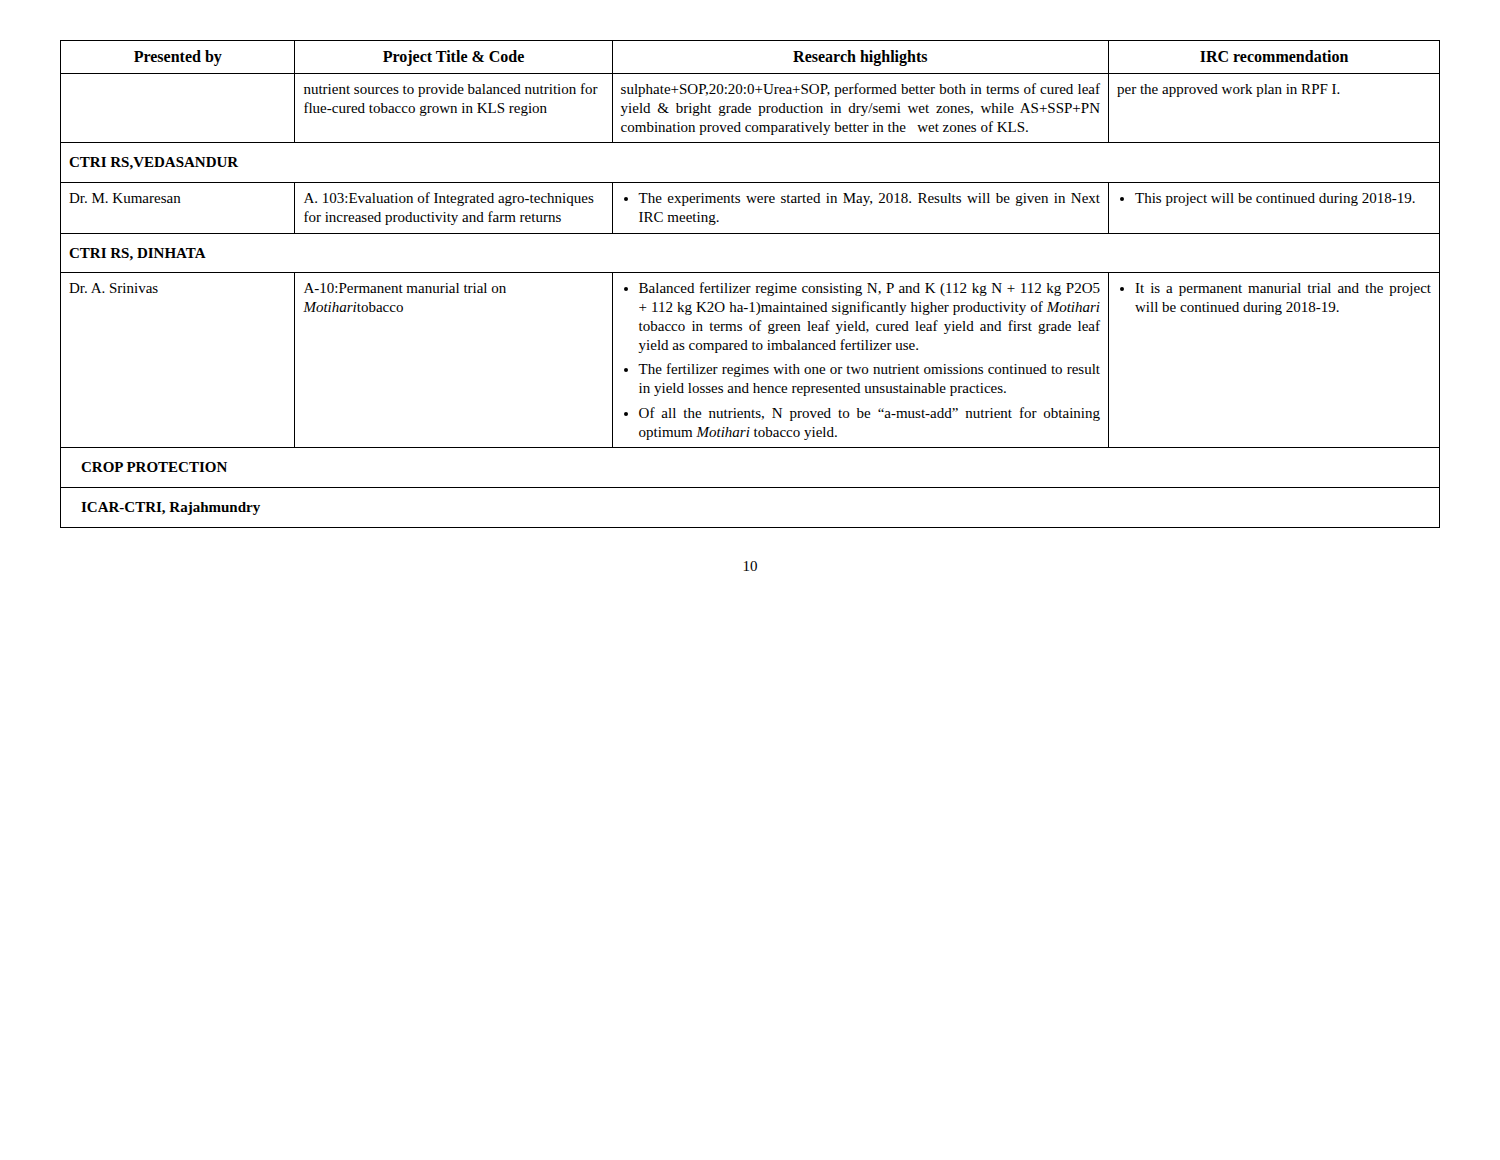| Presented by | Project Title & Code | Research highlights | IRC recommendation |
| --- | --- | --- | --- |
| | nutrient sources to provide balanced nutrition for flue-cured tobacco grown in KLS region | sulphate+SOP,20:20:0+Urea+SOP, performed better both in terms of cured leaf yield & bright grade production in dry/semi wet zones, while AS+SSP+PN combination proved comparatively better in the wet zones of KLS. | per the approved work plan in RPF I. |
| CTRI RS,VEDASANDUR |
| Dr. M. Kumaresan | A. 103:Evaluation of Integrated agro-techniques for increased productivity and farm returns | The experiments were started in May, 2018. Results will be given in Next IRC meeting. | This project will be continued during 2018-19. |
| CTRI RS, DINHATA |
| Dr. A. Srinivas | A-10:Permanent manurial trial on Motihari tobacco | Balanced fertilizer regime consisting N, P and K (112 kg N + 112 kg P2O5 + 112 kg K2O ha-1)maintained significantly higher productivity of Motihari tobacco in terms of green leaf yield, cured leaf yield and first grade leaf yield as compared to imbalanced fertilizer use. The fertilizer regimes with one or two nutrient omissions continued to result in yield losses and hence represented unsustainable practices. Of all the nutrients, N proved to be “a-must-add” nutrient for obtaining optimum Motihari tobacco yield. | It is a permanent manurial trial and the project will be continued during 2018-19. |
| CROP PROTECTION |
| ICAR-CTRI, Rajahmundry |
10